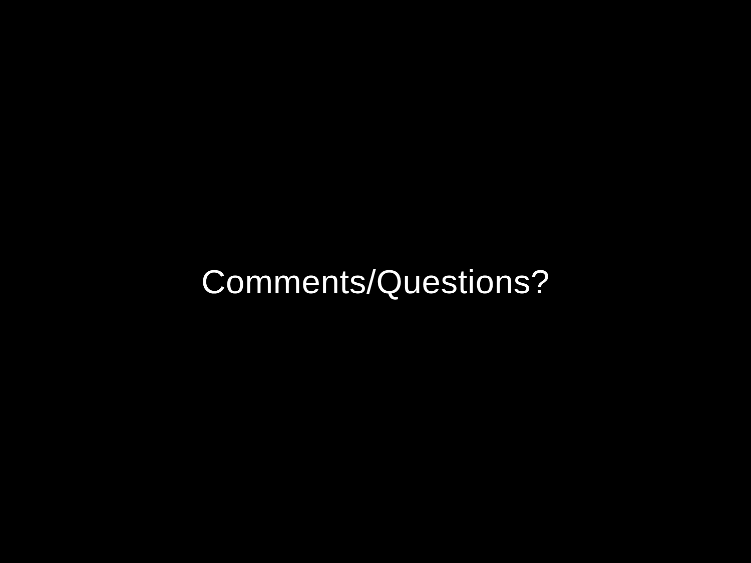Comments/Questions?